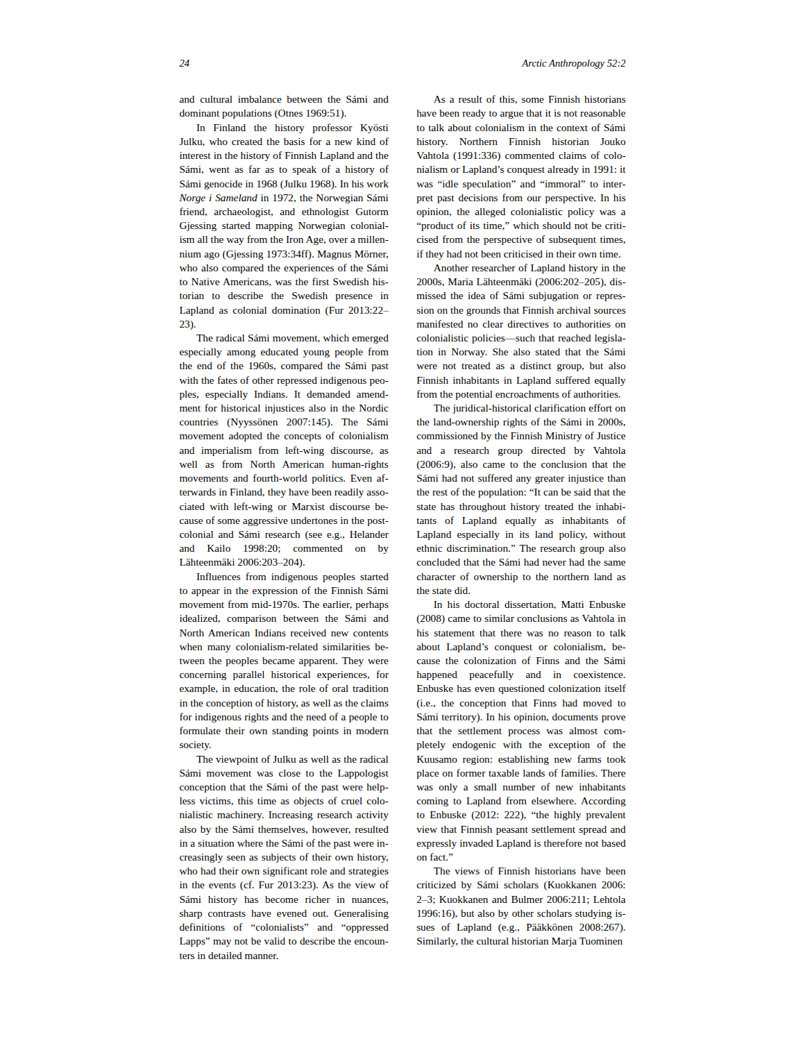24 Arctic Anthropology 52:2
and cultural imbalance between the Sámi and dominant populations (Otnes 1969:51).
In Finland the history professor Kyösti Julku, who created the basis for a new kind of interest in the history of Finnish Lapland and the Sámi, went as far as to speak of a history of Sámi genocide in 1968 (Julku 1968). In his work Norge i Sameland in 1972, the Norwegian Sámi friend, archaeologist, and ethnologist Gutorm Gjessing started mapping Norwegian colonialism all the way from the Iron Age, over a millennium ago (Gjessing 1973:34ff). Magnus Mörner, who also compared the experiences of the Sámi to Native Americans, was the first Swedish historian to describe the Swedish presence in Lapland as colonial domination (Fur 2013:22–23).
The radical Sámi movement, which emerged especially among educated young people from the end of the 1960s, compared the Sámi past with the fates of other repressed indigenous peoples, especially Indians. It demanded amendment for historical injustices also in the Nordic countries (Nyyssönen 2007:145). The Sámi movement adopted the concepts of colonialism and imperialism from left-wing discourse, as well as from North American human-rights movements and fourth-world politics. Even afterwards in Finland, they have been readily associated with left-wing or Marxist discourse because of some aggressive undertones in the postcolonial and Sámi research (see e.g., Helander and Kailo 1998:20; commented on by Lähteenmäki 2006:203–204).
Influences from indigenous peoples started to appear in the expression of the Finnish Sámi movement from mid-1970s. The earlier, perhaps idealized, comparison between the Sámi and North American Indians received new contents when many colonialism-related similarities between the peoples became apparent. They were concerning parallel historical experiences, for example, in education, the role of oral tradition in the conception of history, as well as the claims for indigenous rights and the need of a people to formulate their own standing points in modern society.
The viewpoint of Julku as well as the radical Sámi movement was close to the Lappologist conception that the Sámi of the past were helpless victims, this time as objects of cruel colonialistic machinery. Increasing research activity also by the Sámi themselves, however, resulted in a situation where the Sámi of the past were increasingly seen as subjects of their own history, who had their own significant role and strategies in the events (cf. Fur 2013:23). As the view of Sámi history has become richer in nuances, sharp contrasts have evened out. Generalising definitions of “colonialists” and “oppressed Lapps” may not be valid to describe the encounters in detailed manner.
As a result of this, some Finnish historians have been ready to argue that it is not reasonable to talk about colonialism in the context of Sámi history. Northern Finnish historian Jouko Vahtola (1991:336) commented claims of colonialism or Lapland’s conquest already in 1991: it was “idle speculation” and “immoral” to interpret past decisions from our perspective. In his opinion, the alleged colonialistic policy was a “product of its time,” which should not be criticised from the perspective of subsequent times, if they had not been criticised in their own time.
Another researcher of Lapland history in the 2000s, Maria Lähteenmäki (2006:202–205), dismissed the idea of Sámi subjugation or repression on the grounds that Finnish archival sources manifested no clear directives to authorities on colonialistic policies—such that reached legislation in Norway. She also stated that the Sámi were not treated as a distinct group, but also Finnish inhabitants in Lapland suffered equally from the potential encroachments of authorities.
The juridical-historical clarification effort on the land-ownership rights of the Sámi in 2000s, commissioned by the Finnish Ministry of Justice and a research group directed by Vahtola (2006:9), also came to the conclusion that the Sámi had not suffered any greater injustice than the rest of the population: “It can be said that the state has throughout history treated the inhabitants of Lapland equally as inhabitants of Lapland especially in its land policy, without ethnic discrimination.” The research group also concluded that the Sámi had never had the same character of ownership to the northern land as the state did.
In his doctoral dissertation, Matti Enbuske (2008) came to similar conclusions as Vahtola in his statement that there was no reason to talk about Lapland’s conquest or colonialism, because the colonization of Finns and the Sámi happened peacefully and in coexistence. Enbuske has even questioned colonization itself (i.e., the conception that Finns had moved to Sámi territory). In his opinion, documents prove that the settlement process was almost completely endogenic with the exception of the Kuusamo region: establishing new farms took place on former taxable lands of families. There was only a small number of new inhabitants coming to Lapland from elsewhere. According to Enbuske (2012: 222), “the highly prevalent view that Finnish peasant settlement spread and expressly invaded Lapland is therefore not based on fact.”
The views of Finnish historians have been criticized by Sámi scholars (Kuokkanen 2006: 2–3; Kuokkanen and Bulmer 2006:211; Lehtola 1996:16), but also by other scholars studying issues of Lapland (e.g., Pääkkönen 2008:267). Similarly, the cultural historian Marja Tuominen